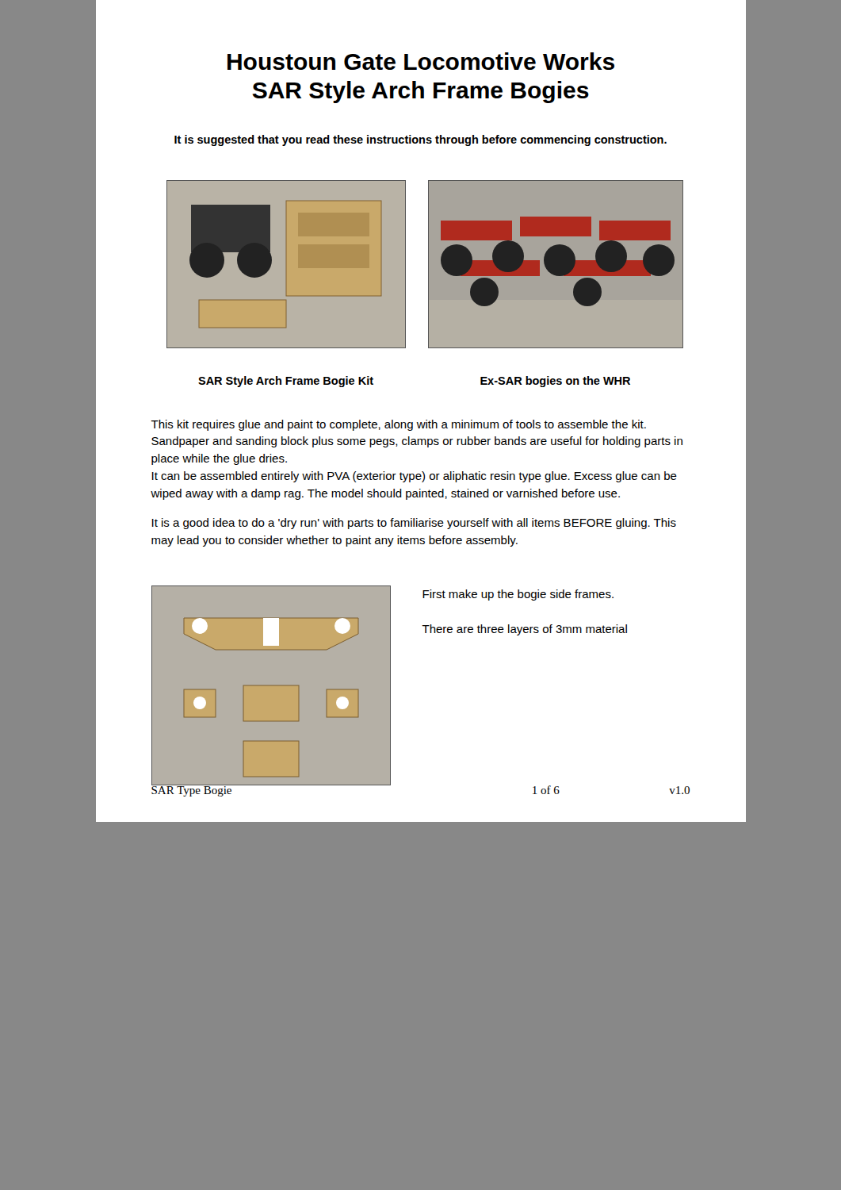Houstoun Gate Locomotive Works
SAR Style Arch Frame Bogies
It is suggested that you read these instructions through before commencing construction.
| SAR Style Arch Frame Bogie Kit | Ex-SAR bogies on the WHR |
This kit requires glue and paint to complete, along with a minimum of tools to assemble the kit. Sandpaper and sanding block plus some pegs, clamps or rubber bands are useful for holding parts in place while the glue dries.
It can be assembled entirely with PVA (exterior type) or aliphatic resin type glue. Excess glue can be wiped away with a damp rag. The model should painted, stained or varnished before use.
It is a good idea to do a 'dry run' with parts to familiarise yourself with all items BEFORE gluing. This may lead you to consider whether to paint any items before assembly.
| | First make up the bogie side frames. There are three layers of 3mm material |
| SAR Type Bogie | 1 of 6 | v1.0 |